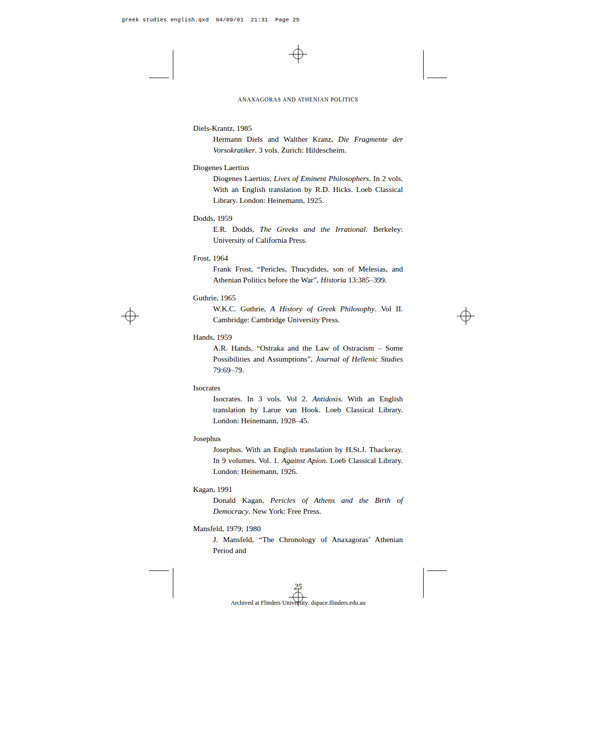greek studies english.qxd 04/09/01 21:31 Page 25
Anaxagoras and Athenian Politics
Diels-Krantz, 1985
Hermann Diels and Walther Kranz, Die Fragmente der Vorsokratiker. 3 vols. Zurich: Hildescheim.
Diogenes Laertius
Diogenes Laertius, Lives of Eminent Philosophers. In 2 vols. With an English translation by R.D. Hicks. Loeb Classical Library. London: Heinemann, 1925.
Dodds, 1959
E.R. Dodds, The Greeks and the Irrational. Berkeley: University of California Press.
Frost, 1964
Frank Frost, “Pericles, Thucydides, son of Melesias, and Athenian Politics before the War”, Historia 13:385–399.
Guthrie, 1965
W.K.C. Guthrie, A History of Greek Philosophy. Vol II. Cambridge: Cambridge University Press.
Hands, 1959
A.R. Hands, “Ostraka and the Law of Ostracism – Some Possibilities and Assumptions”, Journal of Hellenic Studies 79:69–79.
Isocrates
Isocrates. In 3 vols. Vol 2. Antidosis. With an English translation by Larue van Hook. Loeb Classical Library. London: Heinemann, 1928–45.
Josephus
Josephus. With an English translation by H.St.J. Thackeray. In 9 volumes. Vol. 1. Against Apion. Loeb Classical Library. London: Heinemann, 1926.
Kagan, 1991
Donald Kagan, Pericles of Athens and the Birth of Democracy. New York: Free Press.
Mansfeld, 1979; 1980
J. Mansfeld, “The Chronology of Anaxagoras’ Athenian Period and
25
Archived at Flinders University: dspace.flinders.edu.au